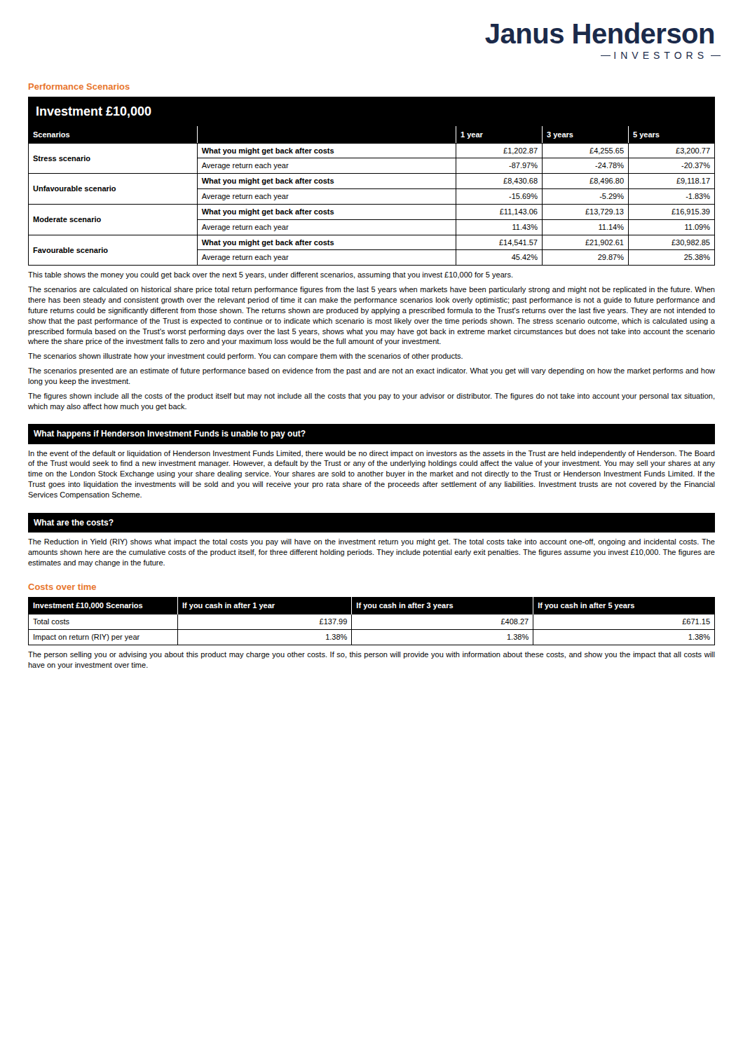Janus Henderson
INVESTORS
Performance Scenarios
| Investment £10,000 |
| Scenarios | | 1 year | 3 years | 5 years |
| Stress scenario | What you might get back after costs | £1,202.87 | £4,255.65 | £3,200.77 |
| Average return each year | -87.97% | -24.78% | -20.37% |
| Unfavourable scenario | What you might get back after costs | £8,430.68 | £8,496.80 | £9,118.17 |
| Average return each year | -15.69% | -5.29% | -1.83% |
| Moderate scenario | What you might get back after costs | £11,143.06 | £13,729.13 | £16,915.39 |
| Average return each year | 11.43% | 11.14% | 11.09% |
| Favourable scenario | What you might get back after costs | £14,541.57 | £21,902.61 | £30,982.85 |
| Average return each year | 45.42% | 29.87% | 25.38% |
This table shows the money you could get back over the next 5 years, under different scenarios, assuming that you invest £10,000 for 5 years.
The scenarios are calculated on historical share price total return performance figures from the last 5 years when markets have been particularly strong and might not be replicated in the future. When there has been steady and consistent growth over the relevant period of time it can make the performance scenarios look overly optimistic; past performance is not a guide to future performance and future returns could be significantly different from those shown. The returns shown are produced by applying a prescribed formula to the Trust's returns over the last five years. They are not intended to show that the past performance of the Trust is expected to continue or to indicate which scenario is most likely over the time periods shown. The stress scenario outcome, which is calculated using a prescribed formula based on the Trust's worst performing days over the last 5 years, shows what you may have got back in extreme market circumstances but does not take into account the scenario where the share price of the investment falls to zero and your maximum loss would be the full amount of your investment.
The scenarios shown illustrate how your investment could perform. You can compare them with the scenarios of other products.
The scenarios presented are an estimate of future performance based on evidence from the past and are not an exact indicator. What you get will vary depending on how the market performs and how long you keep the investment.
The figures shown include all the costs of the product itself but may not include all the costs that you pay to your advisor or distributor. The figures do not take into account your personal tax situation, which may also affect how much you get back.
What happens if Henderson Investment Funds is unable to pay out?
In the event of the default or liquidation of Henderson Investment Funds Limited, there would be no direct impact on investors as the assets in the Trust are held independently of Henderson. The Board of the Trust would seek to find a new investment manager. However, a default by the Trust or any of the underlying holdings could affect the value of your investment. You may sell your shares at any time on the London Stock Exchange using your share dealing service. Your shares are sold to another buyer in the market and not directly to the Trust or Henderson Investment Funds Limited. If the Trust goes into liquidation the investments will be sold and you will receive your pro rata share of the proceeds after settlement of any liabilities. Investment trusts are not covered by the Financial Services Compensation Scheme.
What are the costs?
The Reduction in Yield (RIY) shows what impact the total costs you pay will have on the investment return you might get. The total costs take into account one-off, ongoing and incidental costs. The amounts shown here are the cumulative costs of the product itself, for three different holding periods. They include potential early exit penalties. The figures assume you invest £10,000. The figures are estimates and may change in the future.
Costs over time
| Investment £10,000 Scenarios | If you cash in after 1 year | If you cash in after 3 years | If you cash in after 5 years |
| --- | --- | --- | --- |
| Total costs | £137.99 | £408.27 | £671.15 |
| Impact on return (RIY) per year | 1.38% | 1.38% | 1.38% |
The person selling you or advising you about this product may charge you other costs. If so, this person will provide you with information about these costs, and show you the impact that all costs will have on your investment over time.